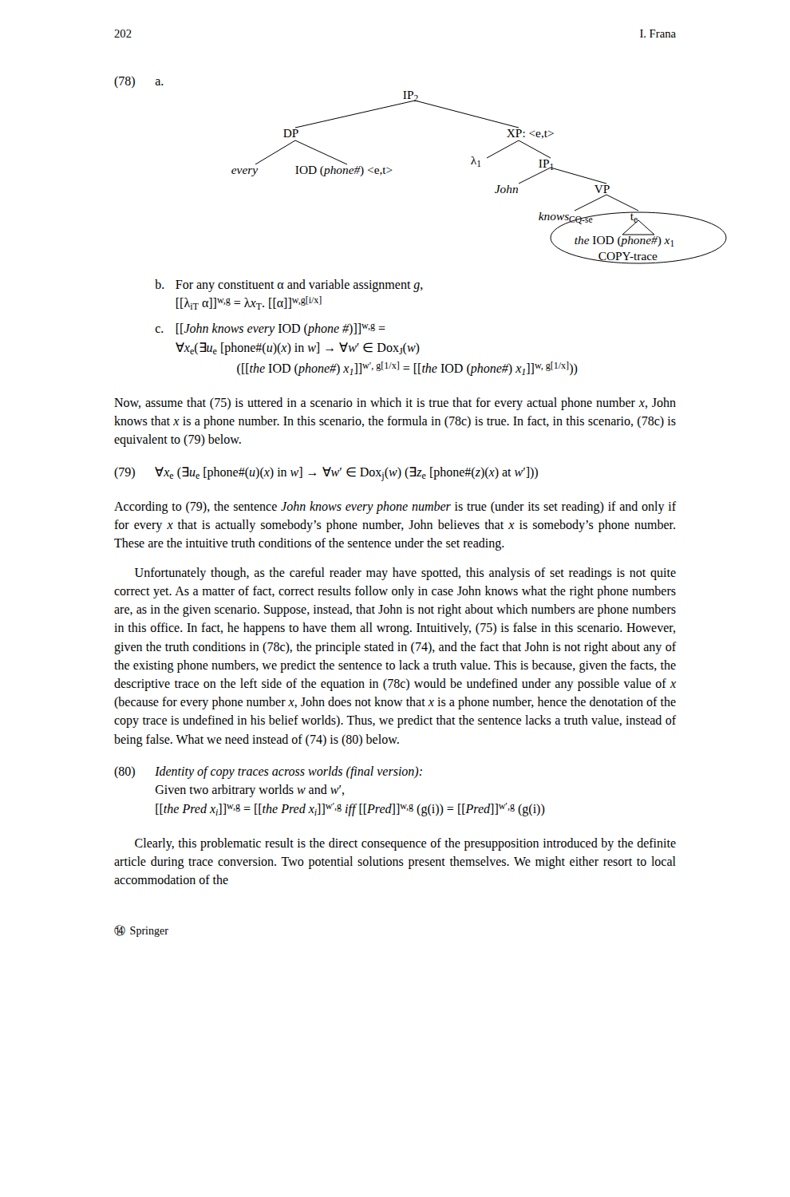202 I. Frana
(78) a.
IP2 DP XP: <e,t> every IOD (phone#) <e,t> λ1 IP1 John VP knowsCQ-se te the IOD (phone#) x1 COPY-trace
b. For any constituent α and variable assignment g,
[[λiT α]]w,g = λxT. [[α]]w,g[i/x]
c. [[John knows every IOD (phone #)]]w,g =
∀xe(∃ue [phone#(u)(x) in w] → ∀w′ ∈ DoxJ(w)
([[the IOD (phone#) x1]]w′, g[1/x] = [[the IOD (phone#) x1]]w, g[1/x]))
Now, assume that (75) is uttered in a scenario in which it is true that for every actual phone number x, John knows that x is a phone number. In this scenario, the formula in (78c) is true. In fact, in this scenario, (78c) is equivalent to (79) below.
(79) ∀xe (∃ue [phone#(u)(x) in w] → ∀w′ ∈ Doxj(w) (∃ze [phone#(z)(x) at w′]))
According to (79), the sentence John knows every phone number is true (under its set reading) if and only if for every x that is actually somebody’s phone number, John believes that x is somebody’s phone number. These are the intuitive truth conditions of the sentence under the set reading.
Unfortunately though, as the careful reader may have spotted, this analysis of set readings is not quite correct yet. As a matter of fact, correct results follow only in case John knows what the right phone numbers are, as in the given scenario. Suppose, instead, that John is not right about which numbers are phone numbers in this office. In fact, he happens to have them all wrong. Intuitively, (75) is false in this scenario. However, given the truth conditions in (78c), the principle stated in (74), and the fact that John is not right about any of the existing phone numbers, we predict the sentence to lack a truth value. This is because, given the facts, the descriptive trace on the left side of the equation in (78c) would be undefined under any possible value of x (because for every phone number x, John does not know that x is a phone number, hence the denotation of the copy trace is undefined in his belief worlds). Thus, we predict that the sentence lacks a truth value, instead of being false. What we need instead of (74) is (80) below.
(80) Identity of copy traces across worlds (final version):
Given two arbitrary worlds w and w′,
[[the Pred xi]]w,g = [[the Pred xi]]w′,g iff [[Pred]]w,g (g(i)) = [[Pred]]w′,g (g(i))
Clearly, this problematic result is the direct consequence of the presupposition introduced by the definite article during trace conversion. Two potential solutions present themselves. We might either resort to local accommodation of the
⑭ Springer